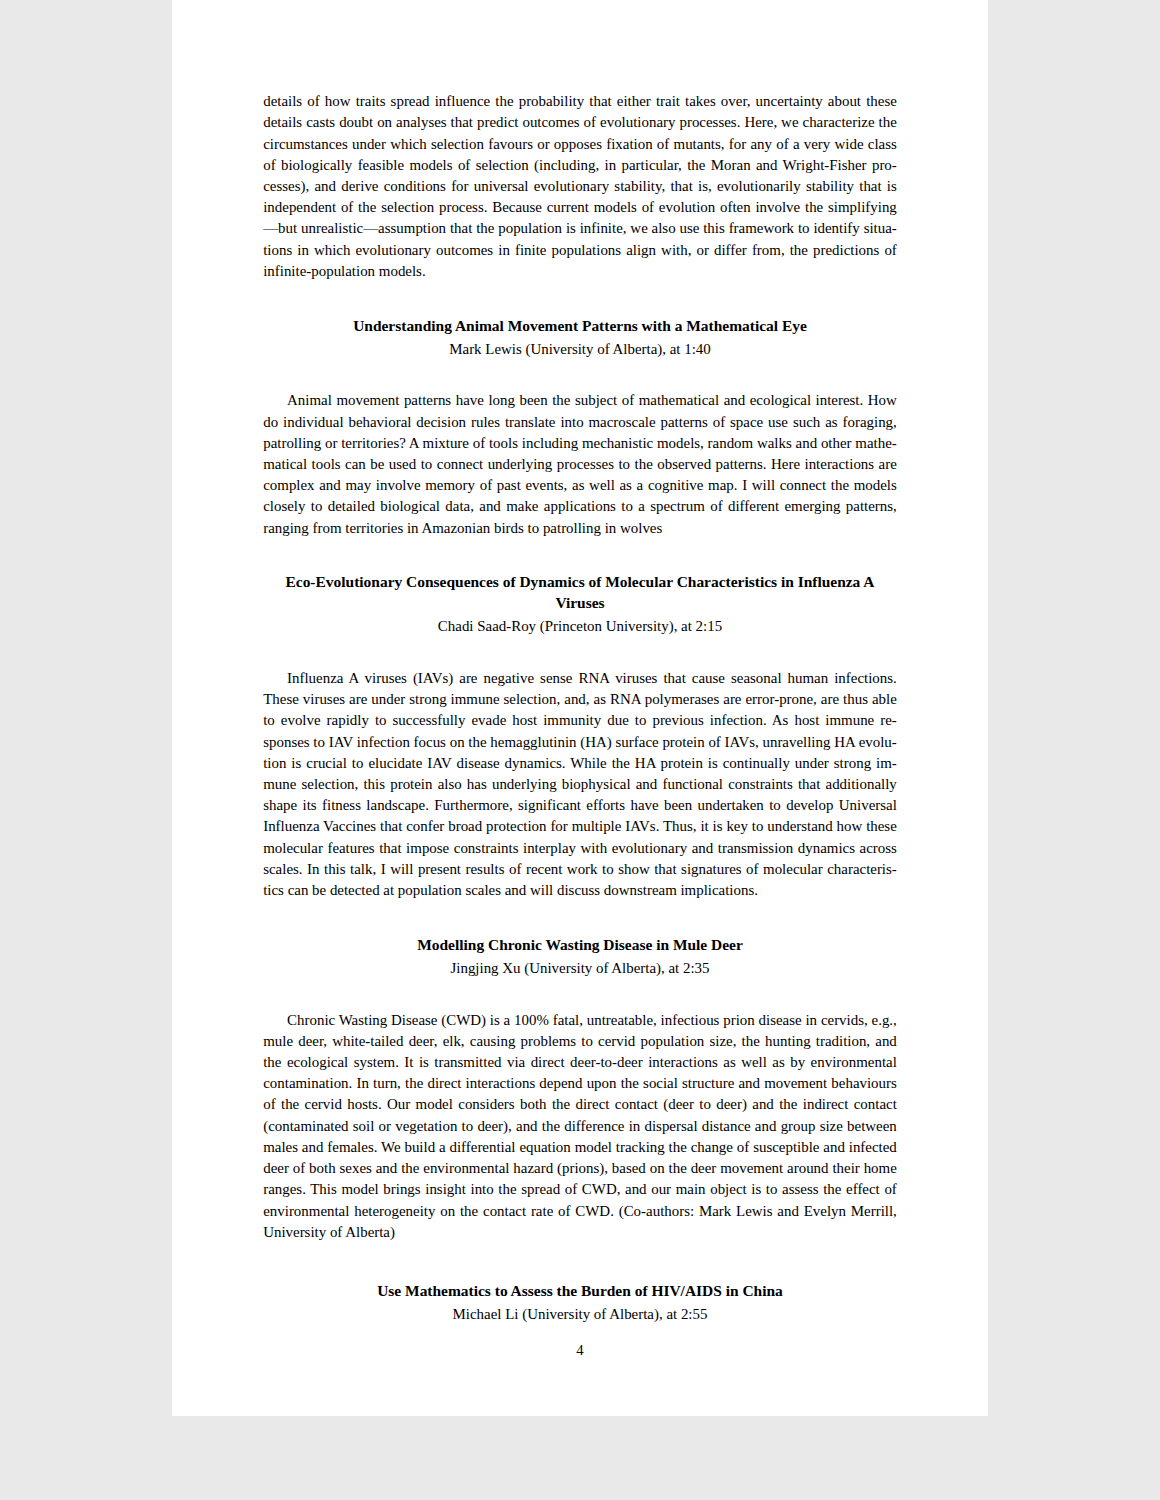details of how traits spread influence the probability that either trait takes over, uncertainty about these details casts doubt on analyses that predict outcomes of evolutionary processes. Here, we characterize the circumstances under which selection favours or opposes fixation of mutants, for any of a very wide class of biologically feasible models of selection (including, in particular, the Moran and Wright-Fisher processes), and derive conditions for universal evolutionary stability, that is, evolutionarily stability that is independent of the selection process. Because current models of evolution often involve the simplifying—but unrealistic—assumption that the population is infinite, we also use this framework to identify situations in which evolutionary outcomes in finite populations align with, or differ from, the predictions of infinite-population models.
Understanding Animal Movement Patterns with a Mathematical Eye
Mark Lewis (University of Alberta), at 1:40
Animal movement patterns have long been the subject of mathematical and ecological interest. How do individual behavioral decision rules translate into macroscale patterns of space use such as foraging, patrolling or territories? A mixture of tools including mechanistic models, random walks and other mathematical tools can be used to connect underlying processes to the observed patterns. Here interactions are complex and may involve memory of past events, as well as a cognitive map. I will connect the models closely to detailed biological data, and make applications to a spectrum of different emerging patterns, ranging from territories in Amazonian birds to patrolling in wolves
Eco-Evolutionary Consequences of Dynamics of Molecular Characteristics in Influenza A
Viruses
Chadi Saad-Roy (Princeton University), at 2:15
Influenza A viruses (IAVs) are negative sense RNA viruses that cause seasonal human infections. These viruses are under strong immune selection, and, as RNA polymerases are error-prone, are thus able to evolve rapidly to successfully evade host immunity due to previous infection. As host immune responses to IAV infection focus on the hemagglutinin (HA) surface protein of IAVs, unravelling HA evolution is crucial to elucidate IAV disease dynamics. While the HA protein is continually under strong immune selection, this protein also has underlying biophysical and functional constraints that additionally shape its fitness landscape. Furthermore, significant efforts have been undertaken to develop Universal Influenza Vaccines that confer broad protection for multiple IAVs. Thus, it is key to understand how these molecular features that impose constraints interplay with evolutionary and transmission dynamics across scales. In this talk, I will present results of recent work to show that signatures of molecular characteristics can be detected at population scales and will discuss downstream implications.
Modelling Chronic Wasting Disease in Mule Deer
Jingjing Xu (University of Alberta), at 2:35
Chronic Wasting Disease (CWD) is a 100% fatal, untreatable, infectious prion disease in cervids, e.g., mule deer, white-tailed deer, elk, causing problems to cervid population size, the hunting tradition, and the ecological system. It is transmitted via direct deer-to-deer interactions as well as by environmental contamination. In turn, the direct interactions depend upon the social structure and movement behaviours of the cervid hosts. Our model considers both the direct contact (deer to deer) and the indirect contact (contaminated soil or vegetation to deer), and the difference in dispersal distance and group size between males and females. We build a differential equation model tracking the change of susceptible and infected deer of both sexes and the environmental hazard (prions), based on the deer movement around their home ranges. This model brings insight into the spread of CWD, and our main object is to assess the effect of environmental heterogeneity on the contact rate of CWD. (Co-authors: Mark Lewis and Evelyn Merrill, University of Alberta)
Use Mathematics to Assess the Burden of HIV/AIDS in China
Michael Li (University of Alberta), at 2:55
4